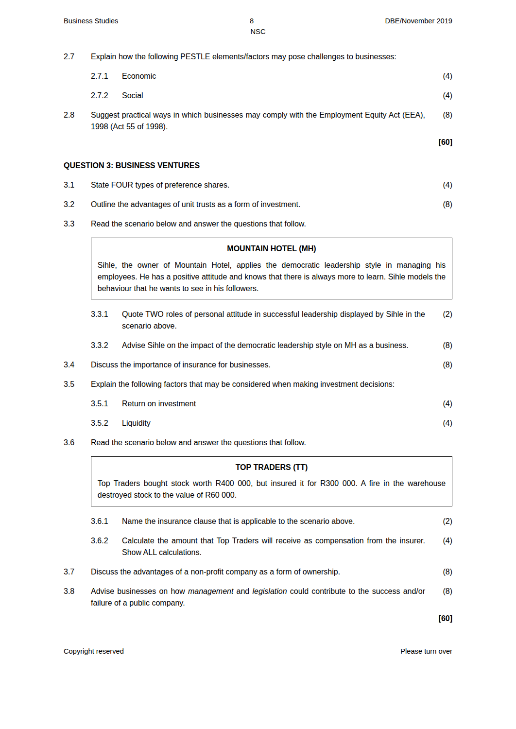Business Studies
8
DBE/November 2019
NSC
2.7
Explain how the following PESTLE elements/factors may pose challenges to businesses:
2.7.1
Economic
(4)
2.7.2
Social
(4)
2.8
Suggest practical ways in which businesses may comply with the Employment Equity Act (EEA), 1998 (Act 55 of 1998).
(8)
[60]
QUESTION 3: BUSINESS VENTURES
3.1
State FOUR types of preference shares.
(4)
3.2
Outline the advantages of unit trusts as a form of investment.
(8)
3.3
Read the scenario below and answer the questions that follow.
MOUNTAIN HOTEL (MH)
Sihle, the owner of Mountain Hotel, applies the democratic leadership style in managing his employees. He has a positive attitude and knows that there is always more to learn. Sihle models the behaviour that he wants to see in his followers.
3.3.1
Quote TWO roles of personal attitude in successful leadership displayed by Sihle in the scenario above.
(2)
3.3.2
Advise Sihle on the impact of the democratic leadership style on MH as a business.
(8)
3.4
Discuss the importance of insurance for businesses.
(8)
3.5
Explain the following factors that may be considered when making investment decisions:
3.5.1
Return on investment
(4)
3.5.2
Liquidity
(4)
3.6
Read the scenario below and answer the questions that follow.
TOP TRADERS (TT)
Top Traders bought stock worth R400 000, but insured it for R300 000. A fire in the warehouse destroyed stock to the value of R60 000.
3.6.1
Name the insurance clause that is applicable to the scenario above.
(2)
3.6.2
Calculate the amount that Top Traders will receive as compensation from the insurer. Show ALL calculations.
(4)
3.7
Discuss the advantages of a non-profit company as a form of ownership.
(8)
3.8
Advise businesses on how management and legislation could contribute to the success and/or failure of a public company.
(8)
[60]
Copyright reserved
Please turn over